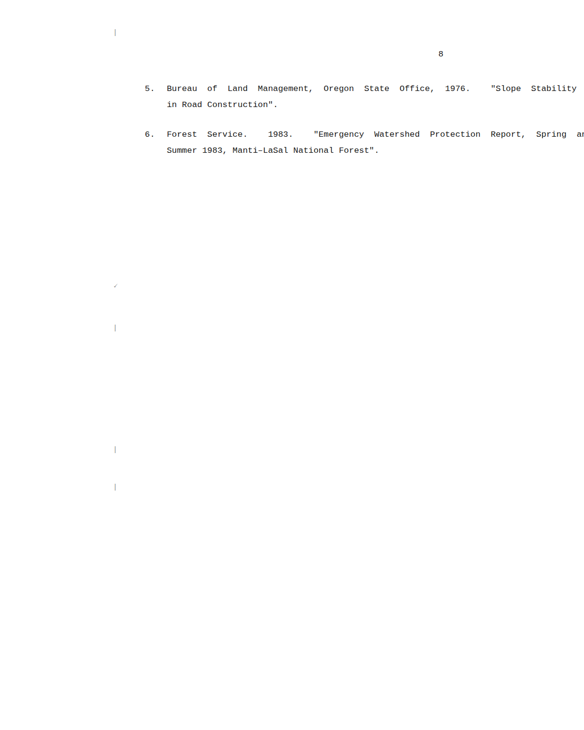| 🗸 | | |
8
5. Bureau of Land Management, Oregon State Office, 1976. "Slope Stability in Road Construction".
6. Forest Service. 1983. "Emergency Watershed Protection Report, Spring and Summer 1983, Manti–LaSal National Forest".